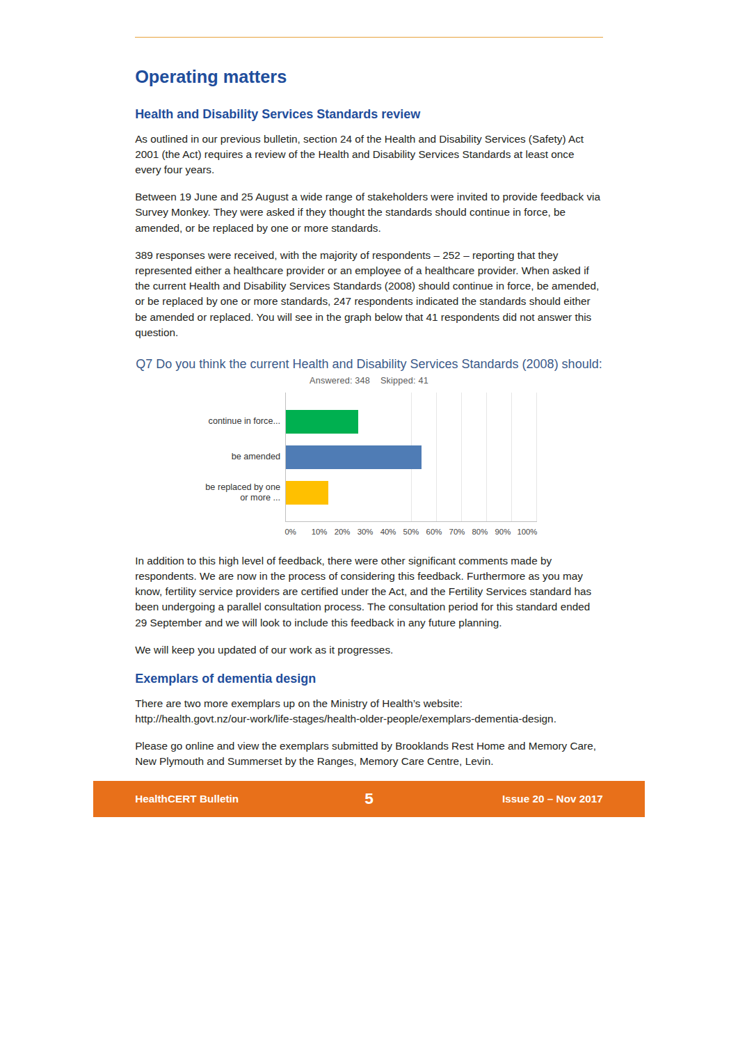Operating matters
Health and Disability Services Standards review
As outlined in our previous bulletin, section 24 of the Health and Disability Services (Safety) Act 2001 (the Act) requires a review of the Health and Disability Services Standards at least once every four years.
Between 19 June and 25 August a wide range of stakeholders were invited to provide feedback via Survey Monkey. They were asked if they thought the standards should continue in force, be amended, or be replaced by one or more standards.
389 responses were received, with the majority of respondents – 252 – reporting that they represented either a healthcare provider or an employee of a healthcare provider. When asked if the current Health and Disability Services Standards (2008) should continue in force, be amended, or be replaced by one or more standards, 247 respondents indicated the standards should either be amended or replaced. You will see in the graph below that 41 respondents did not answer this question.
Q7 Do you think the current Health and Disability Services Standards (2008) should:
Answered: 348 Skipped: 41
continue in force...
be amended
be replaced by one or more ...
0% 10% 20% 30% 40% 50% 60% 70% 80% 90% 100%
In addition to this high level of feedback, there were other significant comments made by respondents. We are now in the process of considering this feedback. Furthermore as you may know, fertility service providers are certified under the Act, and the Fertility Services standard has been undergoing a parallel consultation process. The consultation period for this standard ended 29 September and we will look to include this feedback in any future planning.
We will keep you updated of our work as it progresses.
Exemplars of dementia design
There are two more exemplars up on the Ministry of Health’s website:
http://health.govt.nz/our-work/life-stages/health-older-people/exemplars-dementia-design.
Please go online and view the exemplars submitted by Brooklands Rest Home and Memory Care, New Plymouth and Summerset by the Ranges, Memory Care Centre, Levin.
HealthCERT Bulletin
5
Issue 20 – Nov 2017